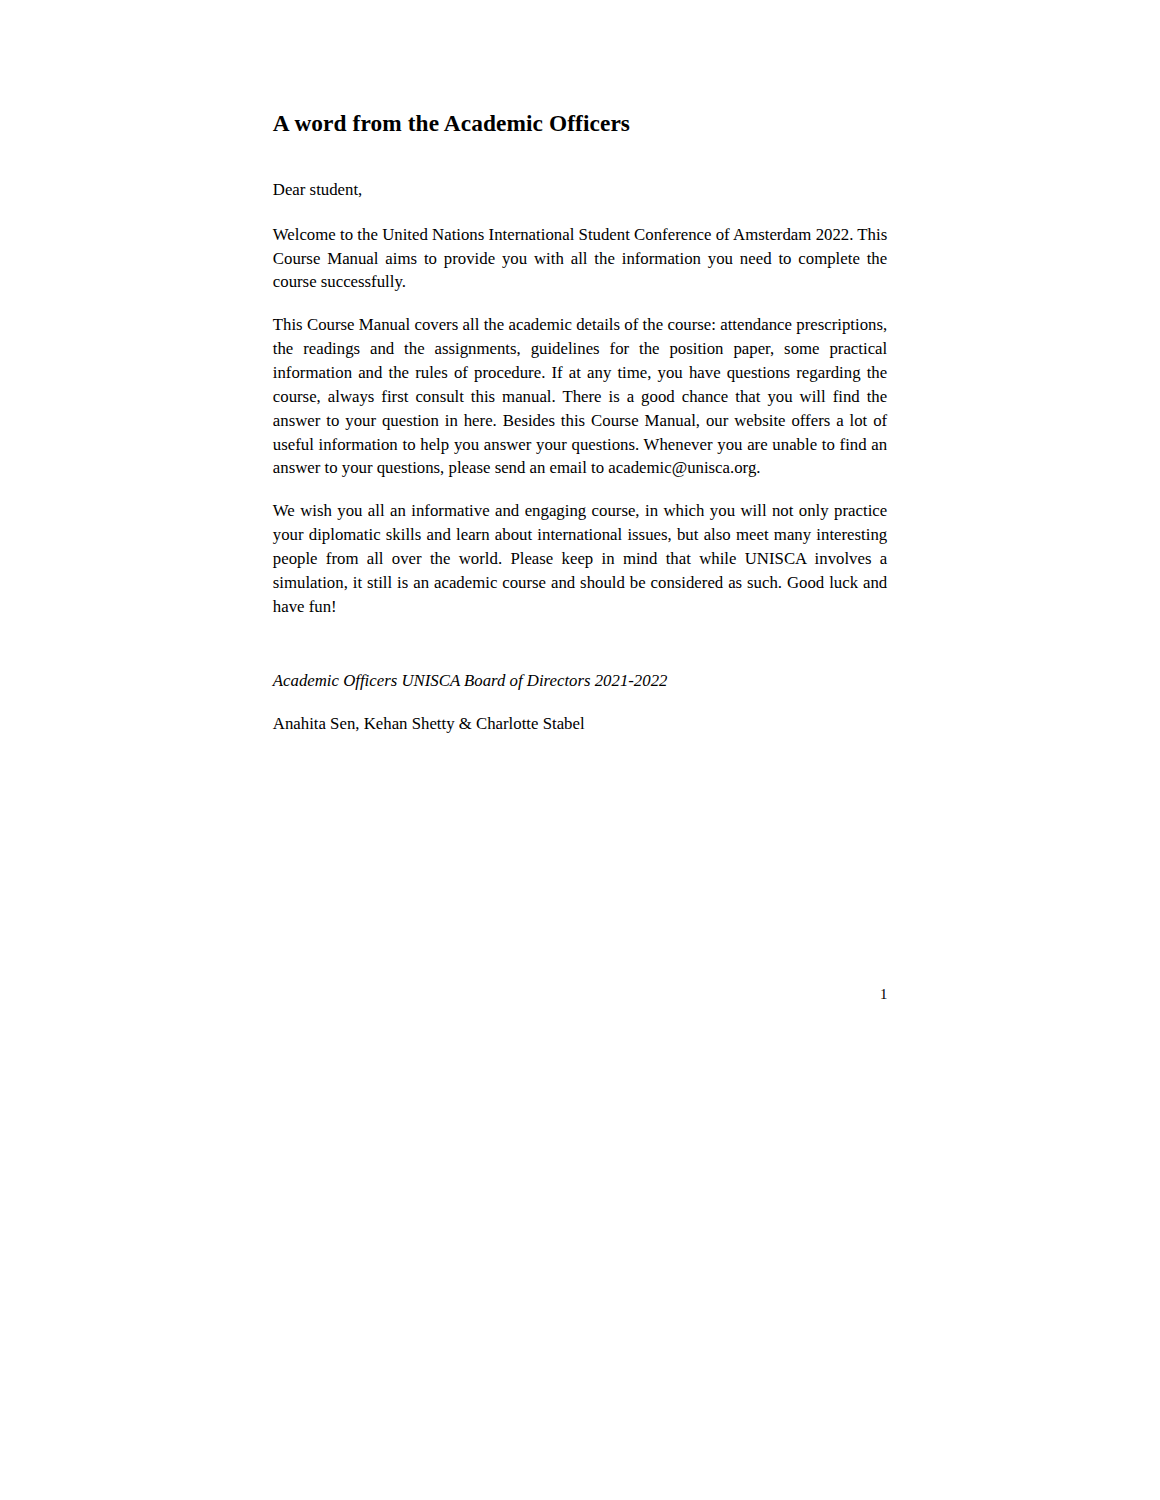A word from the Academic Officers
Dear student,
Welcome to the United Nations International Student Conference of Amsterdam 2022. This Course Manual aims to provide you with all the information you need to complete the course successfully.
This Course Manual covers all the academic details of the course: attendance prescriptions, the readings and the assignments, guidelines for the position paper, some practical information and the rules of procedure. If at any time, you have questions regarding the course, always first consult this manual. There is a good chance that you will find the answer to your question in here. Besides this Course Manual, our website offers a lot of useful information to help you answer your questions. Whenever you are unable to find an answer to your questions, please send an email to academic@unisca.org.
We wish you all an informative and engaging course, in which you will not only practice your diplomatic skills and learn about international issues, but also meet many interesting people from all over the world. Please keep in mind that while UNISCA involves a simulation, it still is an academic course and should be considered as such. Good luck and have fun!
Academic Officers UNISCA Board of Directors 2021-2022
Anahita Sen, Kehan Shetty & Charlotte Stabel
1